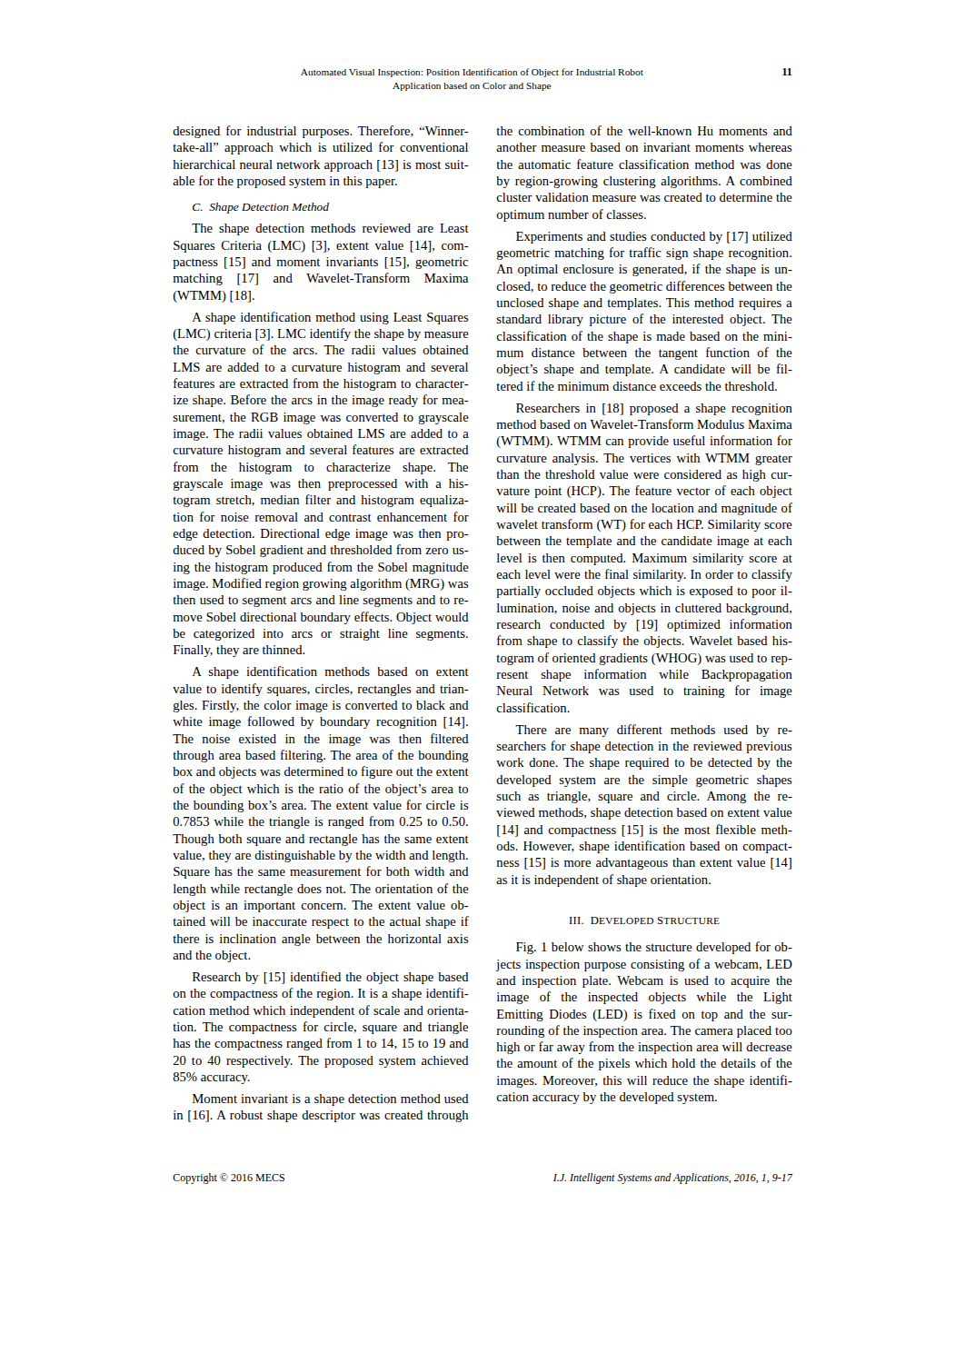Automated Visual Inspection: Position Identification of Object for Industrial Robot
Application based on Color and Shape
11
designed for industrial purposes. Therefore, “Winner-take-all” approach which is utilized for conventional hierarchical neural network approach [13] is most suitable for the proposed system in this paper.
C. Shape Detection Method
The shape detection methods reviewed are Least Squares Criteria (LMC) [3], extent value [14], compactness [15] and moment invariants [15], geometric matching [17] and Wavelet-Transform Maxima (WTMM) [18].
A shape identification method using Least Squares (LMC) criteria [3]. LMC identify the shape by measure the curvature of the arcs. The radii values obtained LMS are added to a curvature histogram and several features are extracted from the histogram to characterize shape. Before the arcs in the image ready for measurement, the RGB image was converted to grayscale image. The radii values obtained LMS are added to a curvature histogram and several features are extracted from the histogram to characterize shape. The grayscale image was then preprocessed with a histogram stretch, median filter and histogram equalization for noise removal and contrast enhancement for edge detection. Directional edge image was then produced by Sobel gradient and thresholded from zero using the histogram produced from the Sobel magnitude image. Modified region growing algorithm (MRG) was then used to segment arcs and line segments and to remove Sobel directional boundary effects. Object would be categorized into arcs or straight line segments. Finally, they are thinned.
A shape identification methods based on extent value to identify squares, circles, rectangles and triangles. Firstly, the color image is converted to black and white image followed by boundary recognition [14]. The noise existed in the image was then filtered through area based filtering. The area of the bounding box and objects was determined to figure out the extent of the object which is the ratio of the object’s area to the bounding box’s area. The extent value for circle is 0.7853 while the triangle is ranged from 0.25 to 0.50. Though both square and rectangle has the same extent value, they are distinguishable by the width and length. Square has the same measurement for both width and length while rectangle does not. The orientation of the object is an important concern. The extent value obtained will be inaccurate respect to the actual shape if there is inclination angle between the horizontal axis and the object.
Research by [15] identified the object shape based on the compactness of the region. It is a shape identification method which independent of scale and orientation. The compactness for circle, square and triangle has the compactness ranged from 1 to 14, 15 to 19 and 20 to 40 respectively. The proposed system achieved 85% accuracy.
Moment invariant is a shape detection method used in [16]. A robust shape descriptor was created through the combination of the well-known Hu moments and another measure based on invariant moments whereas the automatic feature classification method was done by region-growing clustering algorithms. A combined cluster validation measure was created to determine the optimum number of classes.
Experiments and studies conducted by [17] utilized geometric matching for traffic sign shape recognition. An optimal enclosure is generated, if the shape is unclosed, to reduce the geometric differences between the unclosed shape and templates. This method requires a standard library picture of the interested object. The classification of the shape is made based on the minimum distance between the tangent function of the object’s shape and template. A candidate will be filtered if the minimum distance exceeds the threshold.
Researchers in [18] proposed a shape recognition method based on Wavelet-Transform Modulus Maxima (WTMM). WTMM can provide useful information for curvature analysis. The vertices with WTMM greater than the threshold value were considered as high curvature point (HCP). The feature vector of each object will be created based on the location and magnitude of wavelet transform (WT) for each HCP. Similarity score between the template and the candidate image at each level is then computed. Maximum similarity score at each level were the final similarity. In order to classify partially occluded objects which is exposed to poor illumination, noise and objects in cluttered background, research conducted by [19] optimized information from shape to classify the objects. Wavelet based histogram of oriented gradients (WHOG) was used to represent shape information while Backpropagation Neural Network was used to training for image classification.
There are many different methods used by researchers for shape detection in the reviewed previous work done. The shape required to be detected by the developed system are the simple geometric shapes such as triangle, square and circle. Among the reviewed methods, shape detection based on extent value [14] and compactness [15] is the most flexible methods. However, shape identification based on compactness [15] is more advantageous than extent value [14] as it is independent of shape orientation.
III. DEVELOPED STRUCTURE
Fig. 1 below shows the structure developed for objects inspection purpose consisting of a webcam, LED and inspection plate. Webcam is used to acquire the image of the inspected objects while the Light Emitting Diodes (LED) is fixed on top and the surrounding of the inspection area. The camera placed too high or far away from the inspection area will decrease the amount of the pixels which hold the details of the images. Moreover, this will reduce the shape identification accuracy by the developed system.
Copyright © 2016 MECS
I.J. Intelligent Systems and Applications, 2016, 1, 9-17